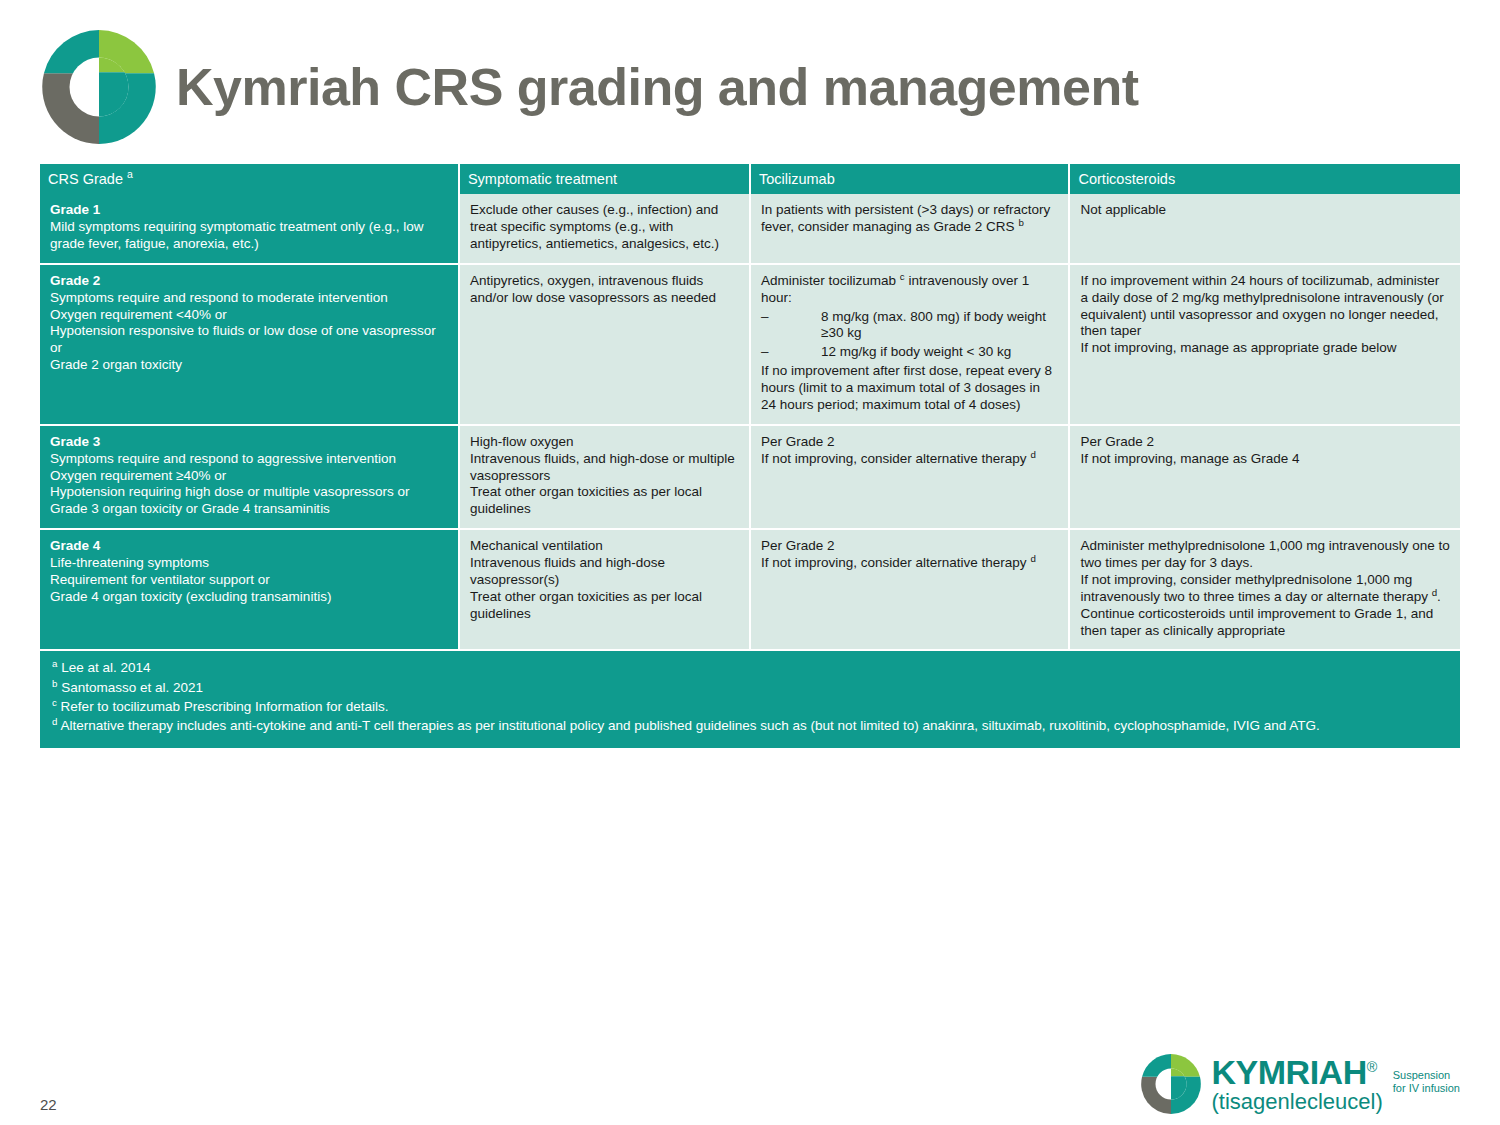Kymriah CRS grading and management
| CRS Grade a | Symptomatic treatment | Tocilizumab | Corticosteroids |
| --- | --- | --- | --- |
| Grade 1 Mild symptoms requiring symptomatic treatment only (e.g., low grade fever, fatigue, anorexia, etc.) | Exclude other causes (e.g., infection) and treat specific symptoms (e.g., with antipyretics, antiemetics, analgesics, etc.) | In patients with persistent (>3 days) or refractory fever, consider managing as Grade 2 CRS b | Not applicable |
| Grade 2 Symptoms require and respond to moderate intervention Oxygen requirement <40% or Hypotension responsive to fluids or low dose of one vasopressor or Grade 2 organ toxicity | Antipyretics, oxygen, intravenous fluids and/or low dose vasopressors as needed | Administer tocilizumab c intravenously over 1 hour: 8 mg/kg (max. 800 mg) if body weight ≥30 kg 12 mg/kg if body weight < 30 kg If no improvement after first dose, repeat every 8 hours (limit to a maximum total of 3 dosages in 24 hours period; maximum total of 4 doses) | If no improvement within 24 hours of tocilizumab, administer a daily dose of 2 mg/kg methylprednisolone intravenously (or equivalent) until vasopressor and oxygen no longer needed, then taper If not improving, manage as appropriate grade below |
| Grade 3 Symptoms require and respond to aggressive intervention Oxygen requirement ≥40% or Hypotension requiring high dose or multiple vasopressors or Grade 3 organ toxicity or Grade 4 transaminitis | High-flow oxygen Intravenous fluids, and high-dose or multiple vasopressors Treat other organ toxicities as per local guidelines | Per Grade 2 If not improving, consider alternative therapy d | Per Grade 2 If not improving, manage as Grade 4 |
| Grade 4 Life-threatening symptoms Requirement for ventilator support or Grade 4 organ toxicity (excluding transaminitis) | Mechanical ventilation Intravenous fluids and high-dose vasopressor(s) Treat other organ toxicities as per local guidelines | Per Grade 2 If not improving, consider alternative therapy d | Administer methylprednisolone 1,000 mg intravenously one to two times per day for 3 days. If not improving, consider methylprednisolone 1,000 mg intravenously two to three times a day or alternate therapy d . Continue corticosteroids until improvement to Grade 1, and then taper as clinically appropriate |
a Lee at al. 2014
b Santomasso et al. 2021
c Refer to tocilizumab Prescribing Information for details.
d Alternative therapy includes anti-cytokine and anti-T cell therapies as per institutional policy and published guidelines such as (but not limited to) anakinra, siltuximab, ruxolitinib, cyclophosphamide, IVIG and ATG.
22
KYMRIAH®
(tisagenlecleucel)
Suspension
for IV infusion